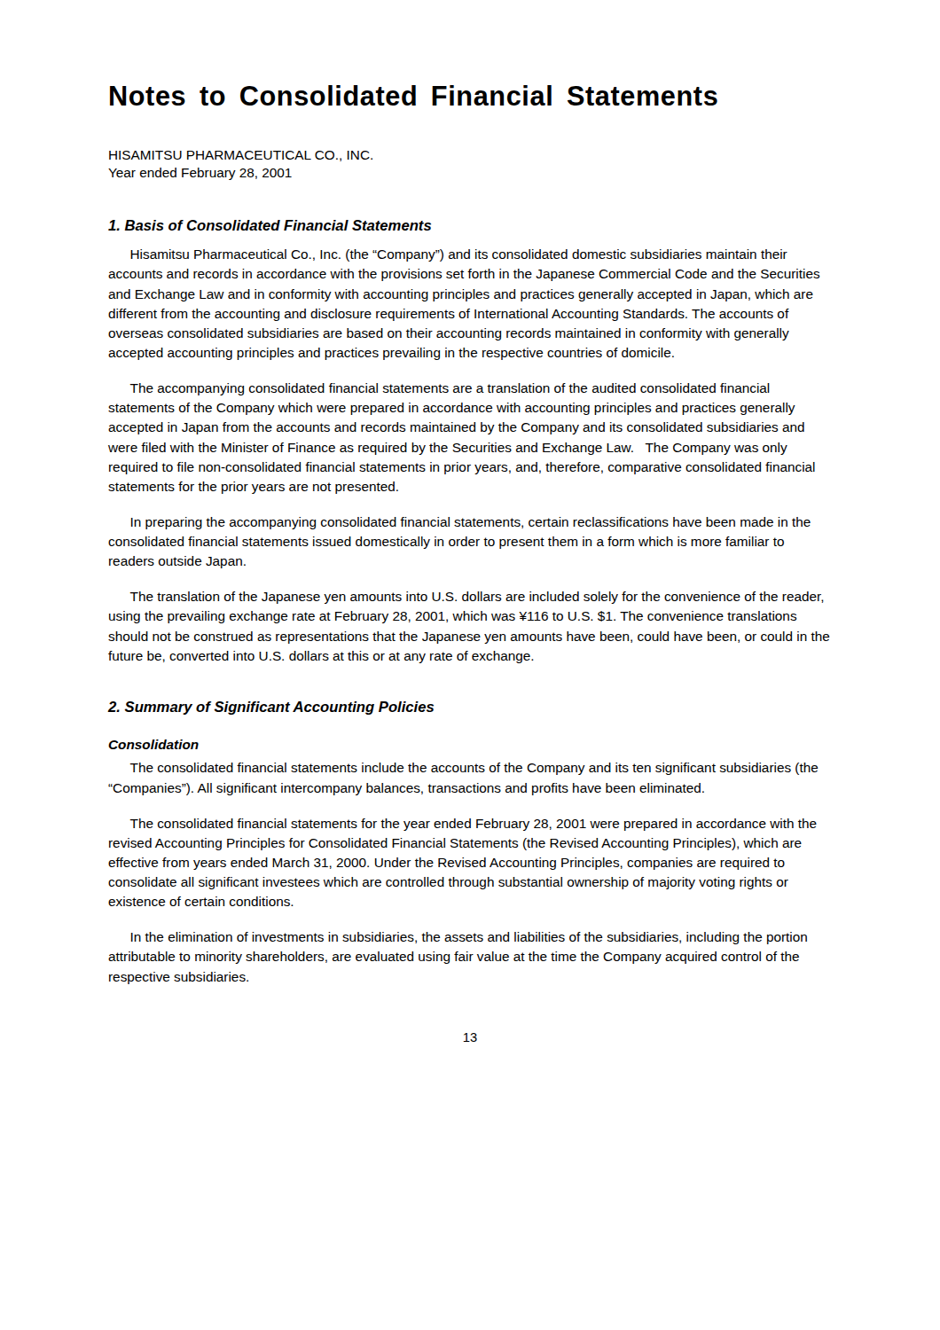Notes to Consolidated Financial Statements
HISAMITSU PHARMACEUTICAL CO., INC.
Year ended February 28, 2001
1. Basis of Consolidated Financial Statements
Hisamitsu Pharmaceutical Co., Inc. (the “Company”) and its consolidated domestic subsidiaries maintain their accounts and records in accordance with the provisions set forth in the Japanese Commercial Code and the Securities and Exchange Law and in conformity with accounting principles and practices generally accepted in Japan, which are different from the accounting and disclosure requirements of International Accounting Standards. The accounts of overseas consolidated subsidiaries are based on their accounting records maintained in conformity with generally accepted accounting principles and practices prevailing in the respective countries of domicile.
The accompanying consolidated financial statements are a translation of the audited consolidated financial statements of the Company which were prepared in accordance with accounting principles and practices generally accepted in Japan from the accounts and records maintained by the Company and its consolidated subsidiaries and were filed with the Minister of Finance as required by the Securities and Exchange Law. The Company was only required to file non-consolidated financial statements in prior years, and, therefore, comparative consolidated financial statements for the prior years are not presented.
In preparing the accompanying consolidated financial statements, certain reclassifications have been made in the consolidated financial statements issued domestically in order to present them in a form which is more familiar to readers outside Japan.
The translation of the Japanese yen amounts into U.S. dollars are included solely for the convenience of the reader, using the prevailing exchange rate at February 28, 2001, which was ¥116 to U.S. $1. The convenience translations should not be construed as representations that the Japanese yen amounts have been, could have been, or could in the future be, converted into U.S. dollars at this or at any rate of exchange.
2. Summary of Significant Accounting Policies
Consolidation
The consolidated financial statements include the accounts of the Company and its ten significant subsidiaries (the “Companies”). All significant intercompany balances, transactions and profits have been eliminated.
The consolidated financial statements for the year ended February 28, 2001 were prepared in accordance with the revised Accounting Principles for Consolidated Financial Statements (the Revised Accounting Principles), which are effective from years ended March 31, 2000. Under the Revised Accounting Principles, companies are required to consolidate all significant investees which are controlled through substantial ownership of majority voting rights or existence of certain conditions.
In the elimination of investments in subsidiaries, the assets and liabilities of the subsidiaries, including the portion attributable to minority shareholders, are evaluated using fair value at the time the Company acquired control of the respective subsidiaries.
13